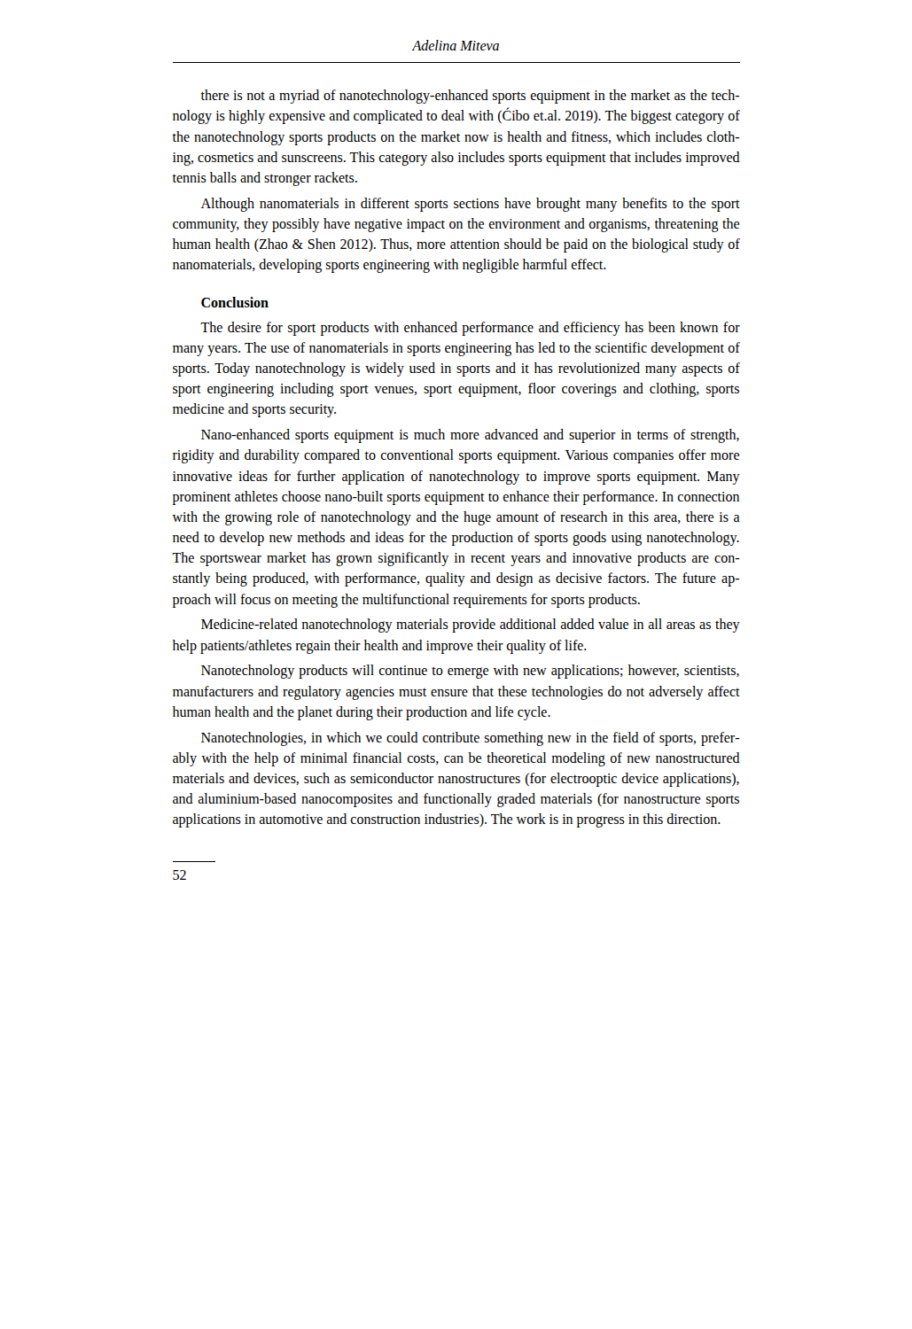Adelina Miteva
there is not a myriad of nanotechnology-enhanced sports equipment in the market as the technology is highly expensive and complicated to deal with (Ćibo et.al. 2019). The biggest category of the nanotechnology sports products on the market now is health and fitness, which includes clothing, cosmetics and sunscreens. This category also includes sports equipment that includes improved tennis balls and stronger rackets.
Although nanomaterials in different sports sections have brought many benefits to the sport community, they possibly have negative impact on the environment and organisms, threatening the human health (Zhao & Shen 2012). Thus, more attention should be paid on the biological study of nanomaterials, developing sports engineering with negligible harmful effect.
Conclusion
The desire for sport products with enhanced performance and efficiency has been known for many years. The use of nanomaterials in sports engineering has led to the scientific development of sports. Today nanotechnology is widely used in sports and it has revolutionized many aspects of sport engineering including sport venues, sport equipment, floor coverings and clothing, sports medicine and sports security.
Nano-enhanced sports equipment is much more advanced and superior in terms of strength, rigidity and durability compared to conventional sports equipment. Various companies offer more innovative ideas for further application of nanotechnology to improve sports equipment. Many prominent athletes choose nano-built sports equipment to enhance their performance. In connection with the growing role of nanotechnology and the huge amount of research in this area, there is a need to develop new methods and ideas for the production of sports goods using nanotechnology. The sportswear market has grown significantly in recent years and innovative products are constantly being produced, with performance, quality and design as decisive factors. The future approach will focus on meeting the multifunctional requirements for sports products.
Medicine-related nanotechnology materials provide additional added value in all areas as they help patients/athletes regain their health and improve their quality of life.
Nanotechnology products will continue to emerge with new applications; however, scientists, manufacturers and regulatory agencies must ensure that these technologies do not adversely affect human health and the planet during their production and life cycle.
Nanotechnologies, in which we could contribute something new in the field of sports, preferably with the help of minimal financial costs, can be theoretical modeling of new nanostructured materials and devices, such as semiconductor nanostructures (for electrooptic device applications), and aluminium-based nanocomposites and functionally graded materials (for nanostructure sports applications in automotive and construction industries). The work is in progress in this direction.
52